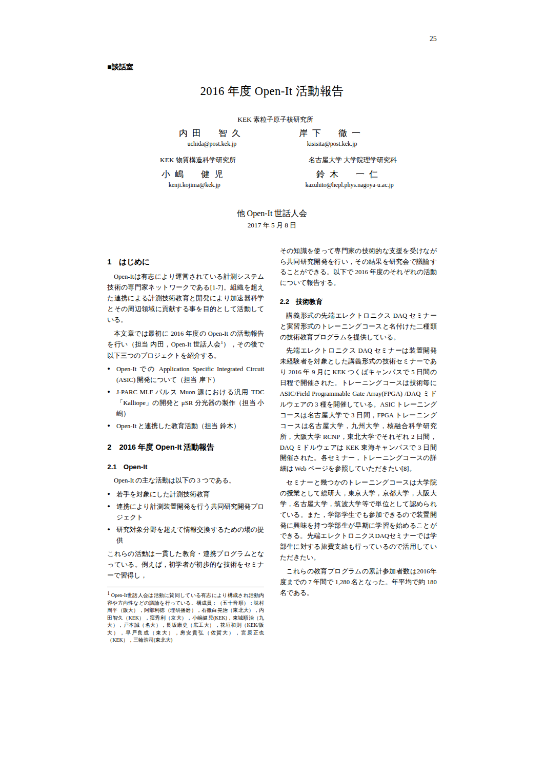25
■談話室
2016 年度 Open-It 活動報告
KEK 素粒子原子核研究所
内田　智久
uchida@post.kek.jp
岸下　徹一
kisisita@post.kek.jp
KEK 物質構造科学研究所
小嶋　健児
kenji.kojima@kek.jp
名古屋大学 大学院理学研究科
鈴木　一仁
kazuhito@hepl.phys.nagoya-u.ac.jp
他 Open-It 世話人会
2017 年 5 月 8 日
1　はじめに
Open-Itは有志により運営されている計測システム技術の専門家ネットワークである[1-7]。組織を超えた連携による計測技術教育と開発により加速器科学とその周辺領域に貢献する事を目的として活動している。
本文章では最初に 2016 年度の Open-It の活動報告を行い（担当 内田，Open-It 世話人会1），その後で以下三つのプロジェクトを紹介する。
Open-It での Application Specific Integrated Circuit (ASIC) 開発について（担当 岸下）
J-PARC MLF パルス Muon 源における汎用 TDC「Kalliope」の開発と μSR 分光器の製作（担当 小嶋）
Open-It と連携した教育活動（担当 鈴木）
2　2016 年度 Open-It 活動報告
2.1　Open-It
Open-It の主な活動は以下の 3 つである。
若手を対象にした計測技術教育
連携により計測装置開発を行う共同研究開発プロジェクト
研究対象分野を超えて情報交換するための場の提供
これらの活動は一貫した教育・連携プログラムとなっている。例えば，初学者が初歩的な技術をセミナーで習得し，
1 Open-It世話人会は活動に賛同している有志により構成され活動内容や方向性などの議論を行っている。構成員：（五十音順）：味村周平（阪大），阿部利徳（理研播磨），石徹白晃治（東北大），内田智久（KEK），窪秀利（京大），小嶋健児(KEK)，東城順治（九大），戸本誠（名大），長坂康史（広工大），花垣和則（KEK/阪大），早戸良成（東大），房安貴弘（佐賀大），宮原正也（KEK），三輪浩司(東北大)
その知識を使って専門家の技術的な支援を受けながら共同研究開発を行い，その結果を研究会で議論することができる。以下で 2016 年度のそれぞれの活動について報告する。
2.2　技術教育
講義形式の先端エレクトロニクス DAQ セミナーと実習形式のトレーニングコースと名付けた二種類の技術教育プログラムを提供している。
先端エレクトロニクス DAQ セミナーは装置開発未経験者を対象とした講義形式の技術セミナーであり 2016 年 9 月に KEK つくばキャンパスで 5 日間の日程で開催された。トレーニングコースは技術毎に ASIC/Field Programmable Gate Array(FPGA) /DAQ ミドルウェアの 3 種を開催している。ASIC トレーニングコースは名古屋大学で 3 日間，FPGA トレーニングコースは名古屋大学，九州大学，核融合科学研究所，大阪大学 RCNP，東北大学でそれぞれ 2 日間，DAQ ミドルウェアは KEK 東海キャンパスで 3 日間開催された。各セミナー，トレーニングコースの詳細は Web ページを参照していただきたい[8]。
セミナーと幾つかのトレーニングコースは大学院の授業として総研大，東京大学，京都大学，大阪大学，名古屋大学，筑波大学等で単位として認められている。また，学部学生でも参加できるので装置開発に興味を持つ学部生が早期に学習を始めることができる。先端エレクトロニクスDAQセミナーでは学部生に対する旅費支給も行っているので活用していただきたい。
これらの教育プログラムの累計参加者数は2016年度までの 7 年間で 1,280 名となった。年平均で約 180 名である。